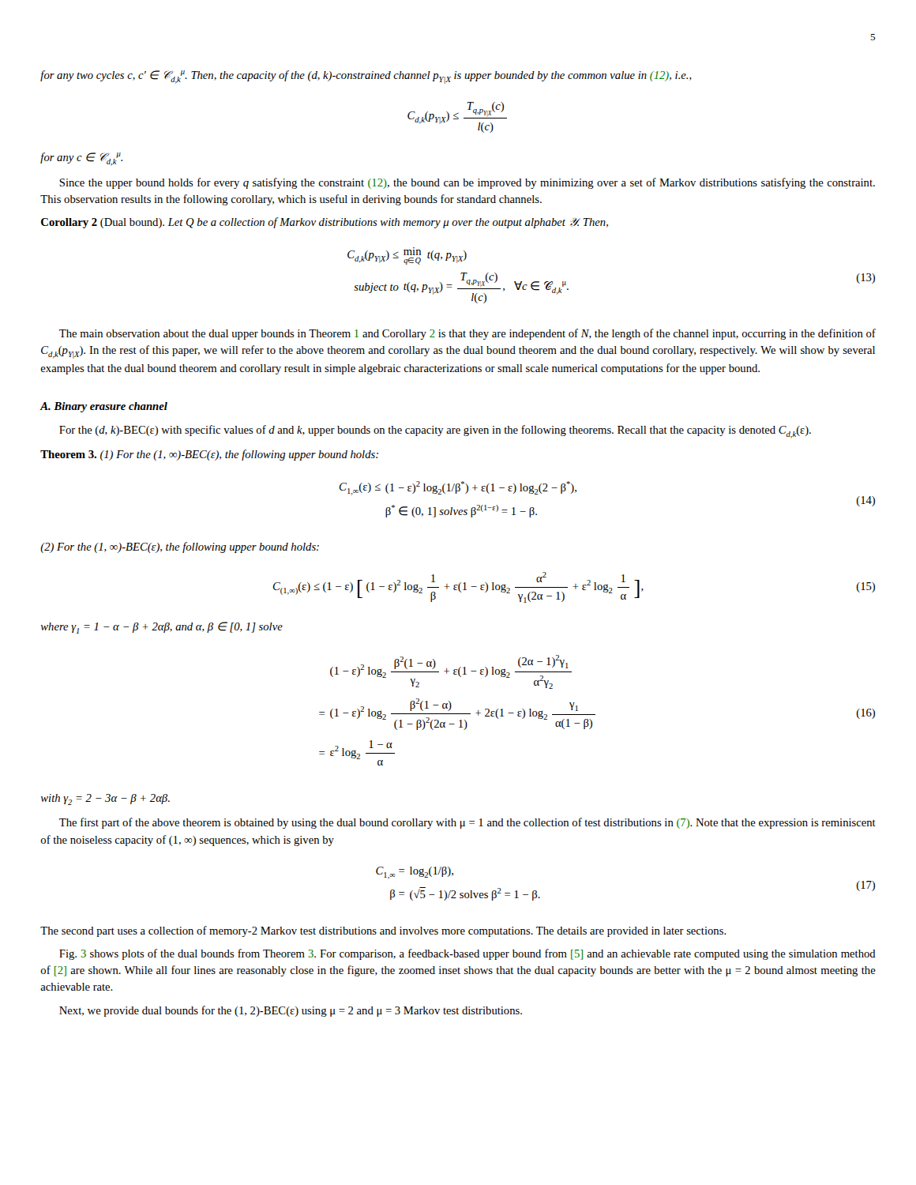5
for any two cycles c, c′ ∈ 𝒞d,kμ. Then, the capacity of the (d, k)-constrained channel pY|X is upper bounded by the common value in (12), i.e.,
Cd,k(pY|X) ≤ Tq,pY|X(c) l(c)
for any c ∈ 𝒞d,kμ.
Since the upper bound holds for every q satisfying the constraint (12), the bound can be improved by minimizing over a set of Markov distributions satisfying the constraint. This observation results in the following corollary, which is useful in deriving bounds for standard channels.
Corollary 2 (Dual bound). Let Q be a collection of Markov distributions with memory μ over the output alphabet 𝒴. Then,
(13)
| C d , k ( p Y / X ) ≤ | min q ∈ Q t ( q , p Y / X ) |
| subject to | t ( q , p Y / X ) = T q , p Y / X ( c ) l ( c ) , ∀ c ∈ 𝒞 d , k μ . |
The main observation about the dual upper bounds in Theorem 1 and Corollary 2 is that they are independent of N, the length of the channel input, occurring in the definition of Cd,k(pY|X). In the rest of this paper, we will refer to the above theorem and corollary as the dual bound theorem and the dual bound corollary, respectively. We will show by several examples that the dual bound theorem and corollary result in simple algebraic characterizations or small scale numerical computations for the upper bound.
A. Binary erasure channel
For the (d, k)-BEC(ε) with specific values of d and k, upper bounds on the capacity are given in the following theorems. Recall that the capacity is denoted Cd,k(ε).
Theorem 3. (1) For the (1, ∞)-BEC(ε), the following upper bound holds:
(14)
| C 1,∞ (ε) ≤ | (1 − ε) 2 log 2 (1/β * ) + ε(1 − ε) log 2 (2 − β * ), |
| | β * ∈ (0, 1] solves β 2(1−ε) = 1 − β. |
(2) For the (1, ∞)-BEC(ε), the following upper bound holds:
(15) C(1,∞)(ε) ≤ (1 − ε) [ (1 − ε)2 log2 1 β + ε(1 − ε) log2 α2 γ1(2α − 1) + ε2 log2 1 α ],
where γ1 = 1 − α − β + 2αβ, and α, β ∈ [0, 1] solve
(16)
| | (1 − ε) 2 log 2 β 2 (1 − α) γ 2 + ε(1 − ε) log 2 (2α − 1) 2 γ 1 α 2 γ 2 |
| = | (1 − ε) 2 log 2 β 2 (1 − α) (1 − β) 2 (2α − 1) + 2ε(1 − ε) log 2 γ 1 α(1 − β) |
| = | ε 2 log 2 1 − α α |
with γ2 = 2 − 3α − β + 2αβ.
The first part of the above theorem is obtained by using the dual bound corollary with μ = 1 and the collection of test distributions in (7). Note that the expression is reminiscent of the noiseless capacity of (1, ∞) sequences, which is given by
(17)
| C 1,∞ = | log 2 (1/β), |
| β = | (√ 5 − 1)/2 solves β 2 = 1 − β. |
The second part uses a collection of memory-2 Markov test distributions and involves more computations. The details are provided in later sections.
Fig. 3 shows plots of the dual bounds from Theorem 3. For comparison, a feedback-based upper bound from [5] and an achievable rate computed using the simulation method of [2] are shown. While all four lines are reasonably close in the figure, the zoomed inset shows that the dual capacity bounds are better with the μ = 2 bound almost meeting the achievable rate.
Next, we provide dual bounds for the (1, 2)-BEC(ε) using μ = 2 and μ = 3 Markov test distributions.